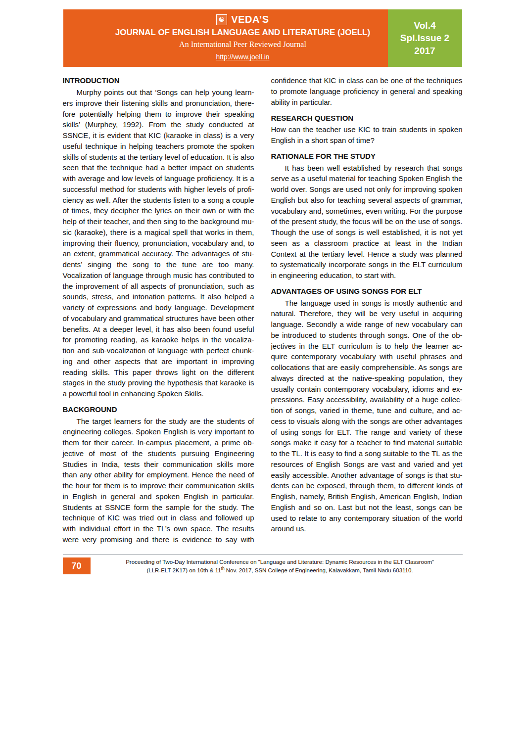☯ VEDA’S
JOURNAL OF ENGLISH LANGUAGE AND LITERATURE (JOELL)
An International Peer Reviewed Journal
http://www.joell.in
Vol.4
Spl.Issue 2
2017
Introduction
Murphy points out that ‘Songs can help young learners improve their listening skills and pronunciation, therefore potentially helping them to improve their speaking skills’ (Murphey, 1992). From the study conducted at SSNCE, it is evident that KIC (karaoke in class) is a very useful technique in helping teachers promote the spoken skills of students at the tertiary level of education. It is also seen that the technique had a better impact on students with average and low levels of language proficiency. It is a successful method for students with higher levels of proficiency as well. After the students listen to a song a couple of times, they decipher the lyrics on their own or with the help of their teacher, and then sing to the background music (karaoke), there is a magical spell that works in them, improving their fluency, pronunciation, vocabulary and, to an extent, grammatical accuracy. The advantages of students’ singing the song to the tune are too many. Vocalization of language through music has contributed to the improvement of all aspects of pronunciation, such as sounds, stress, and intonation patterns. It also helped a variety of expressions and body language. Development of vocabulary and grammatical structures have been other benefits. At a deeper level, it has also been found useful for promoting reading, as karaoke helps in the vocalization and sub-vocalization of language with perfect chunking and other aspects that are important in improving reading skills. This paper throws light on the different stages in the study proving the hypothesis that karaoke is a powerful tool in enhancing Spoken Skills.
Background
The target learners for the study are the students of engineering colleges. Spoken English is very important to them for their career. In-campus placement, a prime objective of most of the students pursuing Engineering Studies in India, tests their communication skills more than any other ability for employment. Hence the need of the hour for them is to improve their communication skills in English in general and spoken English in particular. Students at SSNCE form the sample for the study. The technique of KIC was tried out in class and followed up with individual effort in the TL’s own space. The results were very promising and there is evidence to say with confidence that KIC in class can be one of the techniques to promote language proficiency in general and speaking ability in particular.
Research Question
How can the teacher use KIC to train students in spoken English in a short span of time?
Rationale for the Study
It has been well established by research that songs serve as a useful material for teaching Spoken English the world over. Songs are used not only for improving spoken English but also for teaching several aspects of grammar, vocabulary and, sometimes, even writing. For the purpose of the present study, the focus will be on the use of songs. Though the use of songs is well established, it is not yet seen as a classroom practice at least in the Indian Context at the tertiary level. Hence a study was planned to systematically incorporate songs in the ELT curriculum in engineering education, to start with.
Advantages of Using Songs for ELT
The language used in songs is mostly authentic and natural. Therefore, they will be very useful in acquiring language. Secondly a wide range of new vocabulary can be introduced to students through songs. One of the objectives in the ELT curriculum is to help the learner acquire contemporary vocabulary with useful phrases and collocations that are easily comprehensible. As songs are always directed at the native-speaking population, they usually contain contemporary vocabulary, idioms and expressions. Easy accessibility, availability of a huge collection of songs, varied in theme, tune and culture, and access to visuals along with the songs are other advantages of using songs for ELT. The range and variety of these songs make it easy for a teacher to find material suitable to the TL. It is easy to find a song suitable to the TL as the resources of English Songs are vast and varied and yet easily accessible. Another advantage of songs is that students can be exposed, through them, to different kinds of English, namely, British English, American English, Indian English and so on. Last but not the least, songs can be used to relate to any contemporary situation of the world around us.
70
Proceeding of Two-Day International Conference on “Language and Literature: Dynamic Resources in the ELT Classroom”
(LLR-ELT 2K17) on 10th & 11th Nov. 2017, SSN College of Engineering, Kalavakkam, Tamil Nadu 603110.